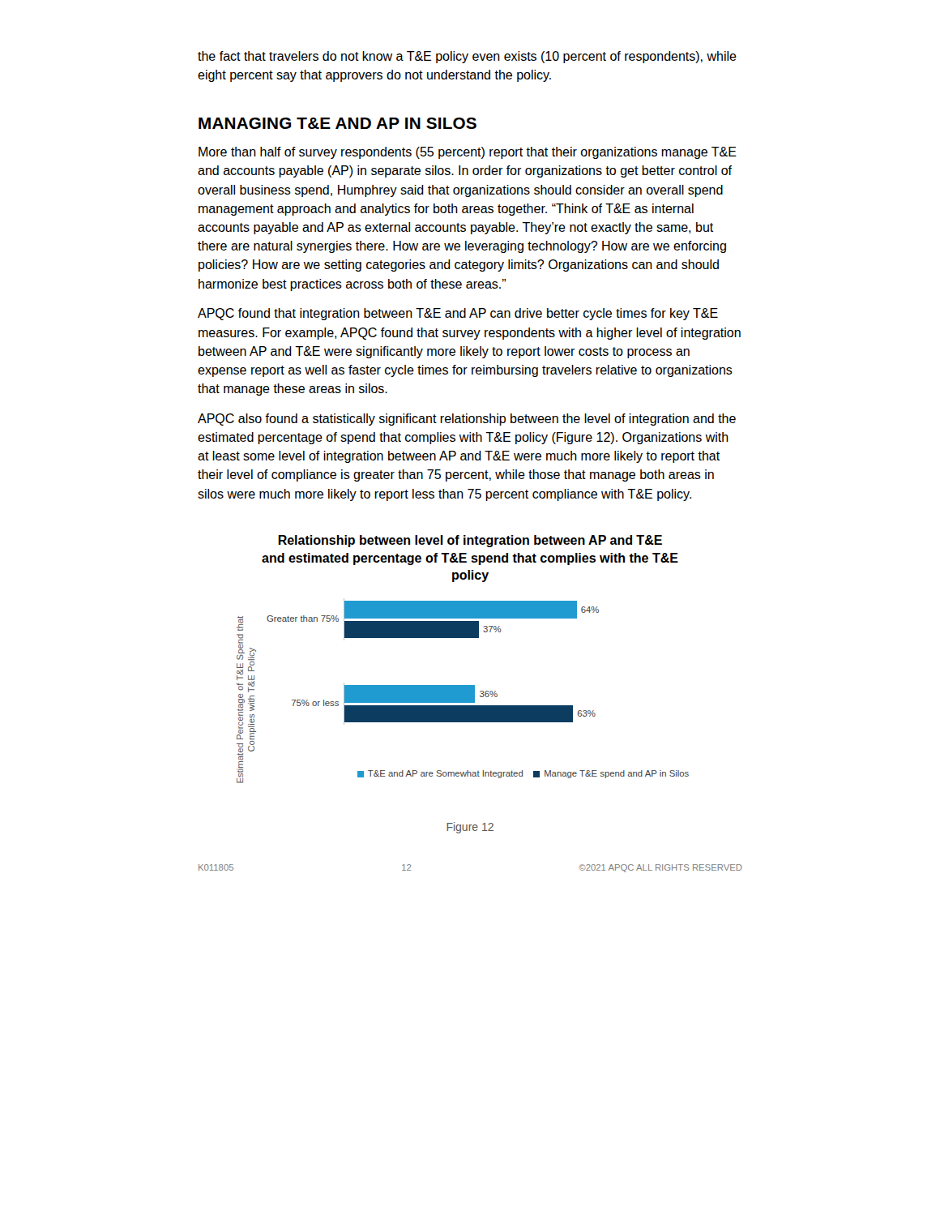the fact that travelers do not know a T&E policy even exists (10 percent of respondents), while eight percent say that approvers do not understand the policy.
Managing T&E and AP in Silos
More than half of survey respondents (55 percent) report that their organizations manage T&E and accounts payable (AP) in separate silos. In order for organizations to get better control of overall business spend, Humphrey said that organizations should consider an overall spend management approach and analytics for both areas together. “Think of T&E as internal accounts payable and AP as external accounts payable. They’re not exactly the same, but there are natural synergies there. How are we leveraging technology? How are we enforcing policies? How are we setting categories and category limits? Organizations can and should harmonize best practices across both of these areas.”
APQC found that integration between T&E and AP can drive better cycle times for key T&E measures. For example, APQC found that survey respondents with a higher level of integration between AP and T&E were significantly more likely to report lower costs to process an expense report as well as faster cycle times for reimbursing travelers relative to organizations that manage these areas in silos.
APQC also found a statistically significant relationship between the level of integration and the estimated percentage of spend that complies with T&E policy (Figure 12). Organizations with at least some level of integration between AP and T&E were much more likely to report that their level of compliance is greater than 75 percent, while those that manage both areas in silos were much more likely to report less than 75 percent compliance with T&E policy.
Relationship between level of integration between AP and T&E
and estimated percentage of T&E spend that complies with the T&E policy
Estimated Percentage of T&E Spend that Complies with T&E Policy
Greater than 75%
64%
37%
75% or less
36%
63%
T&E and AP are Somewhat Integrated
Manage T&E spend and AP in Silos
Figure 12
K011805
12
©2021 APQC ALL RIGHTS RESERVED